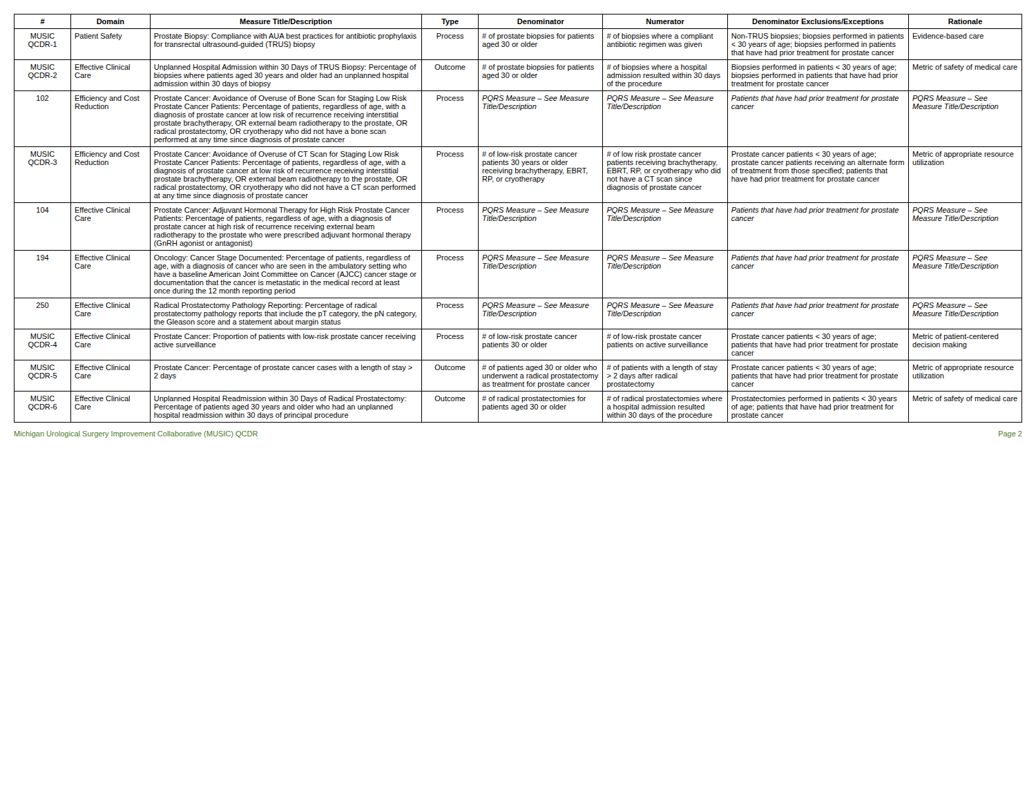| # | Domain | Measure Title/Description | Type | Denominator | Numerator | Denominator Exclusions/Exceptions | Rationale |
| --- | --- | --- | --- | --- | --- | --- | --- |
| MUSIC QCDR-1 | Patient Safety | Prostate Biopsy: Compliance with AUA best practices for antibiotic prophylaxis for transrectal ultrasound-guided (TRUS) biopsy | Process | # of prostate biopsies for patients aged 30 or older | # of biopsies where a compliant antibiotic regimen was given | Non-TRUS biopsies; biopsies performed in patients < 30 years of age; biopsies performed in patients that have had prior treatment for prostate cancer | Evidence-based care |
| MUSIC QCDR-2 | Effective Clinical Care | Unplanned Hospital Admission within 30 Days of TRUS Biopsy: Percentage of biopsies where patients aged 30 years and older had an unplanned hospital admission within 30 days of biopsy | Outcome | # of prostate biopsies for patients aged 30 or older | # of biopsies where a hospital admission resulted within 30 days of the procedure | Biopsies performed in patients < 30 years of age; biopsies performed in patients that have had prior treatment for prostate cancer | Metric of safety of medical care |
| 102 | Efficiency and Cost Reduction | Prostate Cancer: Avoidance of Overuse of Bone Scan for Staging Low Risk Prostate Cancer Patients: Percentage of patients, regardless of age, with a diagnosis of prostate cancer at low risk of recurrence receiving interstitial prostate brachytherapy, OR external beam radiotherapy to the prostate, OR radical prostatectomy, OR cryotherapy who did not have a bone scan performed at any time since diagnosis of prostate cancer | Process | PQRS Measure – See Measure Title/Description | PQRS Measure – See Measure Title/Description | Patients that have had prior treatment for prostate cancer | PQRS Measure – See Measure Title/Description |
| MUSIC QCDR-3 | Efficiency and Cost Reduction | Prostate Cancer: Avoidance of Overuse of CT Scan for Staging Low Risk Prostate Cancer Patients: Percentage of patients, regardless of age, with a diagnosis of prostate cancer at low risk of recurrence receiving interstitial prostate brachytherapy, OR external beam radiotherapy to the prostate, OR radical prostatectomy, OR cryotherapy who did not have a CT scan performed at any time since diagnosis of prostate cancer | Process | # of low-risk prostate cancer patients 30 years or older receiving brachytherapy, EBRT, RP, or cryotherapy | # of low risk prostate cancer patients receiving brachytherapy, EBRT, RP, or cryotherapy who did not have a CT scan since diagnosis of prostate cancer | Prostate cancer patients < 30 years of age; prostate cancer patients receiving an alternate form of treatment from those specified; patients that have had prior treatment for prostate cancer | Metric of appropriate resource utilization |
| 104 | Effective Clinical Care | Prostate Cancer: Adjuvant Hormonal Therapy for High Risk Prostate Cancer Patients: Percentage of patients, regardless of age, with a diagnosis of prostate cancer at high risk of recurrence receiving external beam radiotherapy to the prostate who were prescribed adjuvant hormonal therapy (GnRH agonist or antagonist) | Process | PQRS Measure – See Measure Title/Description | PQRS Measure – See Measure Title/Description | Patients that have had prior treatment for prostate cancer | PQRS Measure – See Measure Title/Description |
| 194 | Effective Clinical Care | Oncology: Cancer Stage Documented: Percentage of patients, regardless of age, with a diagnosis of cancer who are seen in the ambulatory setting who have a baseline American Joint Committee on Cancer (AJCC) cancer stage or documentation that the cancer is metastatic in the medical record at least once during the 12 month reporting period | Process | PQRS Measure – See Measure Title/Description | PQRS Measure – See Measure Title/Description | Patients that have had prior treatment for prostate cancer | PQRS Measure – See Measure Title/Description |
| 250 | Effective Clinical Care | Radical Prostatectomy Pathology Reporting: Percentage of radical prostatectomy pathology reports that include the pT category, the pN category, the Gleason score and a statement about margin status | Process | PQRS Measure – See Measure Title/Description | PQRS Measure – See Measure Title/Description | Patients that have had prior treatment for prostate cancer | PQRS Measure – See Measure Title/Description |
| MUSIC QCDR-4 | Effective Clinical Care | Prostate Cancer: Proportion of patients with low-risk prostate cancer receiving active surveillance | Process | # of low-risk prostate cancer patients 30 or older | # of low-risk prostate cancer patients on active surveillance | Prostate cancer patients < 30 years of age; patients that have had prior treatment for prostate cancer | Metric of patient-centered decision making |
| MUSIC QCDR-5 | Effective Clinical Care | Prostate Cancer: Percentage of prostate cancer cases with a length of stay > 2 days | Outcome | # of patients aged 30 or older who underwent a radical prostatectomy as treatment for prostate cancer | # of patients with a length of stay > 2 days after radical prostatectomy | Prostate cancer patients < 30 years of age; patients that have had prior treatment for prostate cancer | Metric of appropriate resource utilization |
| MUSIC QCDR-6 | Effective Clinical Care | Unplanned Hospital Readmission within 30 Days of Radical Prostatectomy: Percentage of patients aged 30 years and older who had an unplanned hospital readmission within 30 days of principal procedure | Outcome | # of radical prostatectomies for patients aged 30 or older | # of radical prostatectomies where a hospital admission resulted within 30 days of the procedure | Prostatectomies performed in patients < 30 years of age; patients that have had prior treatment for prostate cancer | Metric of safety of medical care |
Michigan Urological Surgery Improvement Collaborative (MUSIC) QCDR Page 2